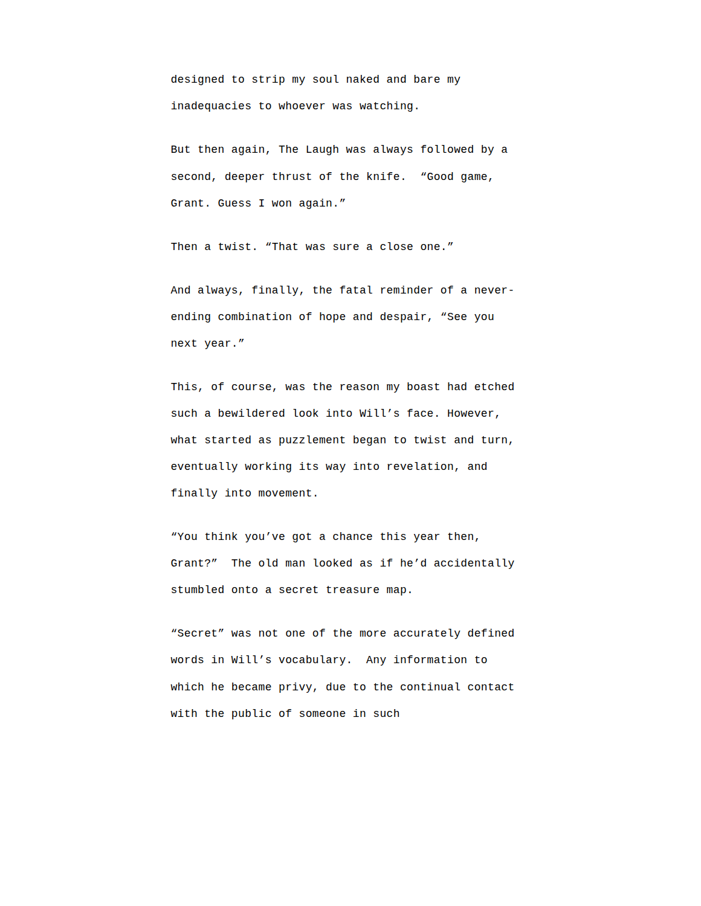designed to strip my soul naked and bare my inadequacies to whoever was watching.
But then again, The Laugh was always followed by a second, deeper thrust of the knife. “Good game, Grant. Guess I won again.”
Then a twist. “That was sure a close one.”
And always, finally, the fatal reminder of a never-ending combination of hope and despair, “See you next year.”
This, of course, was the reason my boast had etched such a bewildered look into Will’s face. However, what started as puzzlement began to twist and turn, eventually working its way into revelation, and finally into movement.
“You think you’ve got a chance this year then, Grant?” The old man looked as if he’d accidentally stumbled onto a secret treasure map.
“Secret” was not one of the more accurately defined words in Will’s vocabulary. Any information to which he became privy, due to the continual contact with the public of someone in such